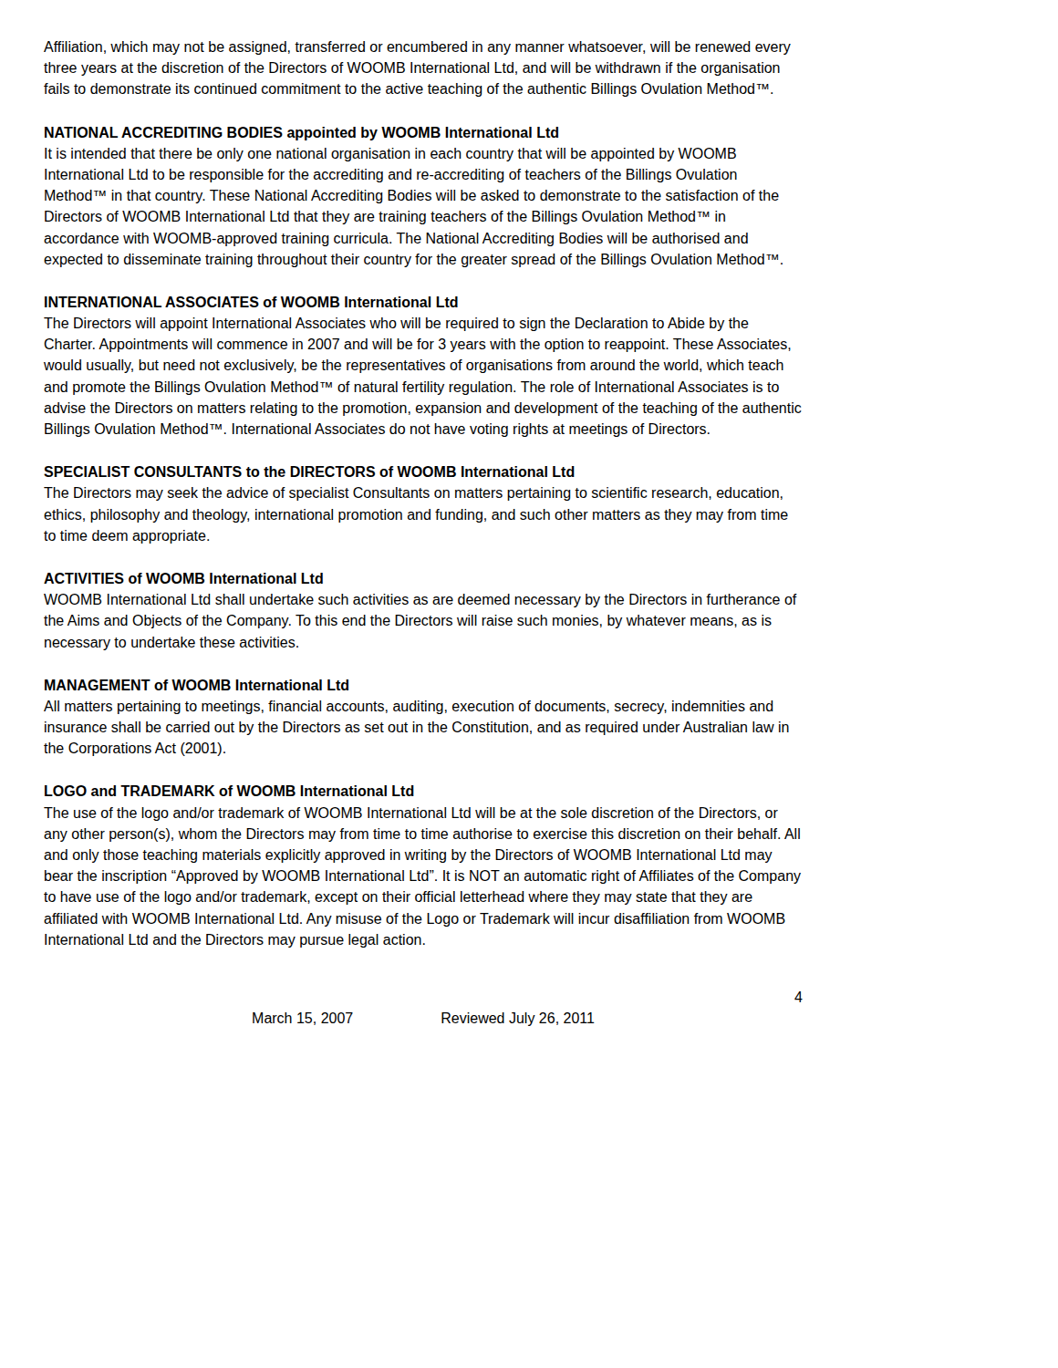Affiliation, which may not be assigned, transferred or encumbered in any manner whatsoever, will be renewed every three years at the discretion of the Directors of WOOMB International Ltd, and will be withdrawn if the organisation fails to demonstrate its continued commitment to the active teaching of the authentic Billings Ovulation Method™.
NATIONAL ACCREDITING BODIES appointed by WOOMB International Ltd
It is intended that there be only one national organisation in each country that will be appointed by WOOMB International Ltd to be responsible for the accrediting and re-accrediting of teachers of the Billings Ovulation Method™ in that country. These National Accrediting Bodies will be asked to demonstrate to the satisfaction of the Directors of WOOMB International Ltd that they are training teachers of the Billings Ovulation Method™ in accordance with WOOMB-approved training curricula. The National Accrediting Bodies will be authorised and expected to disseminate training throughout their country for the greater spread of the Billings Ovulation Method™.
INTERNATIONAL ASSOCIATES of WOOMB International Ltd
The Directors will appoint International Associates who will be required to sign the Declaration to Abide by the Charter. Appointments will commence in 2007 and will be for 3 years with the option to reappoint. These Associates, would usually, but need not exclusively, be the representatives of organisations from around the world, which teach and promote the Billings Ovulation Method™ of natural fertility regulation. The role of International Associates is to advise the Directors on matters relating to the promotion, expansion and development of the teaching of the authentic Billings Ovulation Method™. International Associates do not have voting rights at meetings of Directors.
SPECIALIST CONSULTANTS to the DIRECTORS of WOOMB International Ltd
The Directors may seek the advice of specialist Consultants on matters pertaining to scientific research, education, ethics, philosophy and theology, international promotion and funding, and such other matters as they may from time to time deem appropriate.
ACTIVITIES of WOOMB International Ltd
WOOMB International Ltd shall undertake such activities as are deemed necessary by the Directors in furtherance of the Aims and Objects of the Company. To this end the Directors will raise such monies, by whatever means, as is necessary to undertake these activities.
MANAGEMENT of WOOMB International Ltd
All matters pertaining to meetings, financial accounts, auditing, execution of documents, secrecy, indemnities and insurance shall be carried out by the Directors as set out in the Constitution, and as required under Australian law in the Corporations Act (2001).
LOGO and TRADEMARK of WOOMB International Ltd
The use of the logo and/or trademark of WOOMB International Ltd will be at the sole discretion of the Directors, or any other person(s), whom the Directors may from time to time authorise to exercise this discretion on their behalf. All and only those teaching materials explicitly approved in writing by the Directors of WOOMB International Ltd may bear the inscription “Approved by WOOMB International Ltd”. It is NOT an automatic right of Affiliates of the Company to have use of the logo and/or trademark, except on their official letterhead where they may state that they are affiliated with WOOMB International Ltd. Any misuse of the Logo or Trademark will incur disaffiliation from WOOMB International Ltd and the Directors may pursue legal action.
4
March 15, 2007 Reviewed July 26, 2011